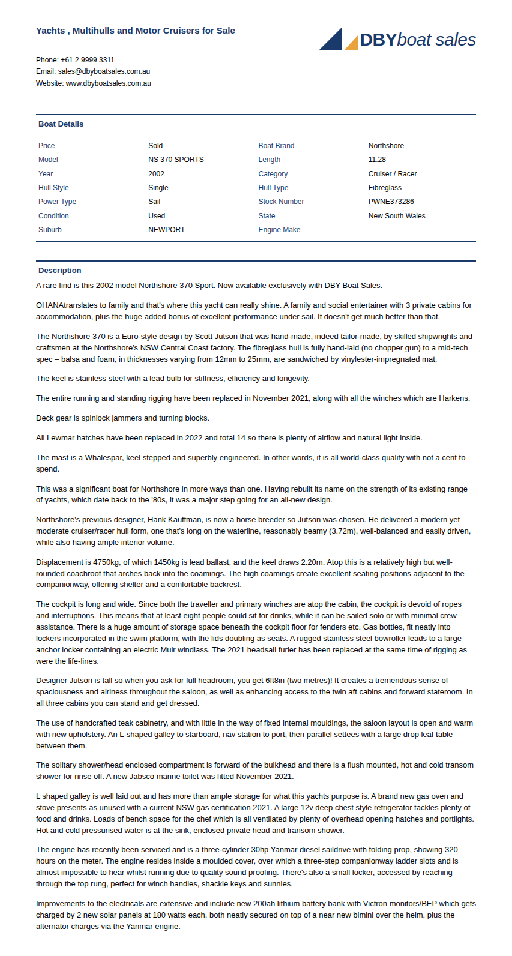Yachts , Multihulls and Motor Cruisers for Sale
DBYboat sales
Phone: +61 2 9999 3311
Email: sales@dbyboatsales.com.au
Website: www.dbyboatsales.com.au
Boat Details
| Price | Sold | Boat Brand | Northshore |
| Model | NS 370 SPORTS | Length | 11.28 |
| Year | 2002 | Category | Cruiser / Racer |
| Hull Style | Single | Hull Type | Fibreglass |
| Power Type | Sail | Stock Number | PWNE373286 |
| Condition | Used | State | New South Wales |
| Suburb | NEWPORT | Engine Make | |
Description
A rare find is this 2002 model Northshore 370 Sport. Now available exclusively with DBY Boat Sales.
OHANAtranslates to family and that's where this yacht can really shine. A family and social entertainer with 3 private cabins for accommodation, plus the huge added bonus of excellent performance under sail. It doesn't get much better than that.
The Northshore 370 is a Euro-style design by Scott Jutson that was hand-made, indeed tailor-made, by skilled shipwrights and craftsmen at the Northshore's NSW Central Coast factory. The fibreglass hull is fully hand-laid (no chopper gun) to a mid-tech spec – balsa and foam, in thicknesses varying from 12mm to 25mm, are sandwiched by vinylester-impregnated mat.
The keel is stainless steel with a lead bulb for stiffness, efficiency and longevity.
The entire running and standing rigging have been replaced in November 2021, along with all the winches which are Harkens.
Deck gear is spinlock jammers and turning blocks.
All Lewmar hatches have been replaced in 2022 and total 14 so there is plenty of airflow and natural light inside.
The mast is a Whalespar, keel stepped and superbly engineered. In other words, it is all world-class quality with not a cent to spend.
This was a significant boat for Northshore in more ways than one. Having rebuilt its name on the strength of its existing range of yachts, which date back to the '80s, it was a major step going for an all-new design.
Northshore's previous designer, Hank Kauffman, is now a horse breeder so Jutson was chosen. He delivered a modern yet moderate cruiser/racer hull form, one that's long on the waterline, reasonably beamy (3.72m), well-balanced and easily driven, while also having ample interior volume.
Displacement is 4750kg, of which 1450kg is lead ballast, and the keel draws 2.20m. Atop this is a relatively high but well-rounded coachroof that arches back into the coamings. The high coamings create excellent seating positions adjacent to the companionway, offering shelter and a comfortable backrest.
The cockpit is long and wide. Since both the traveller and primary winches are atop the cabin, the cockpit is devoid of ropes and interruptions. This means that at least eight people could sit for drinks, while it can be sailed solo or with minimal crew assistance. There is a huge amount of storage space beneath the cockpit floor for fenders etc. Gas bottles, fit neatly into lockers incorporated in the swim platform, with the lids doubling as seats. A rugged stainless steel bowroller leads to a large anchor locker containing an electric Muir windlass. The 2021 headsail furler has been replaced at the same time of rigging as were the life-lines.
Designer Jutson is tall so when you ask for full headroom, you get 6ft8in (two metres)! It creates a tremendous sense of spaciousness and airiness throughout the saloon, as well as enhancing access to the twin aft cabins and forward stateroom. In all three cabins you can stand and get dressed.
The use of handcrafted teak cabinetry, and with little in the way of fixed internal mouldings, the saloon layout is open and warm with new upholstery. An L-shaped galley to starboard, nav station to port, then parallel settees with a large drop leaf table between them.
The solitary shower/head enclosed compartment is forward of the bulkhead and there is a flush mounted, hot and cold transom shower for rinse off. A new Jabsco marine toilet was fitted November 2021.
L shaped galley is well laid out and has more than ample storage for what this yachts purpose is. A brand new gas oven and stove presents as unused with a current NSW gas certification 2021. A large 12v deep chest style refrigerator tackles plenty of food and drinks. Loads of bench space for the chef which is all ventilated by plenty of overhead opening hatches and portlights. Hot and cold pressurised water is at the sink, enclosed private head and transom shower.
The engine has recently been serviced and is a three-cylinder 30hp Yanmar diesel saildrive with folding prop, showing 320 hours on the meter. The engine resides inside a moulded cover, over which a three-step companionway ladder slots and is almost impossible to hear whilst running due to quality sound proofing. There's also a small locker, accessed by reaching through the top rung, perfect for winch handles, shackle keys and sunnies.
Improvements to the electricals are extensive and include new 200ah lithium battery bank with Victron monitors/BEP which gets charged by 2 new solar panels at 180 watts each, both neatly secured on top of a near new bimini over the helm, plus the alternator charges via the Yanmar engine.